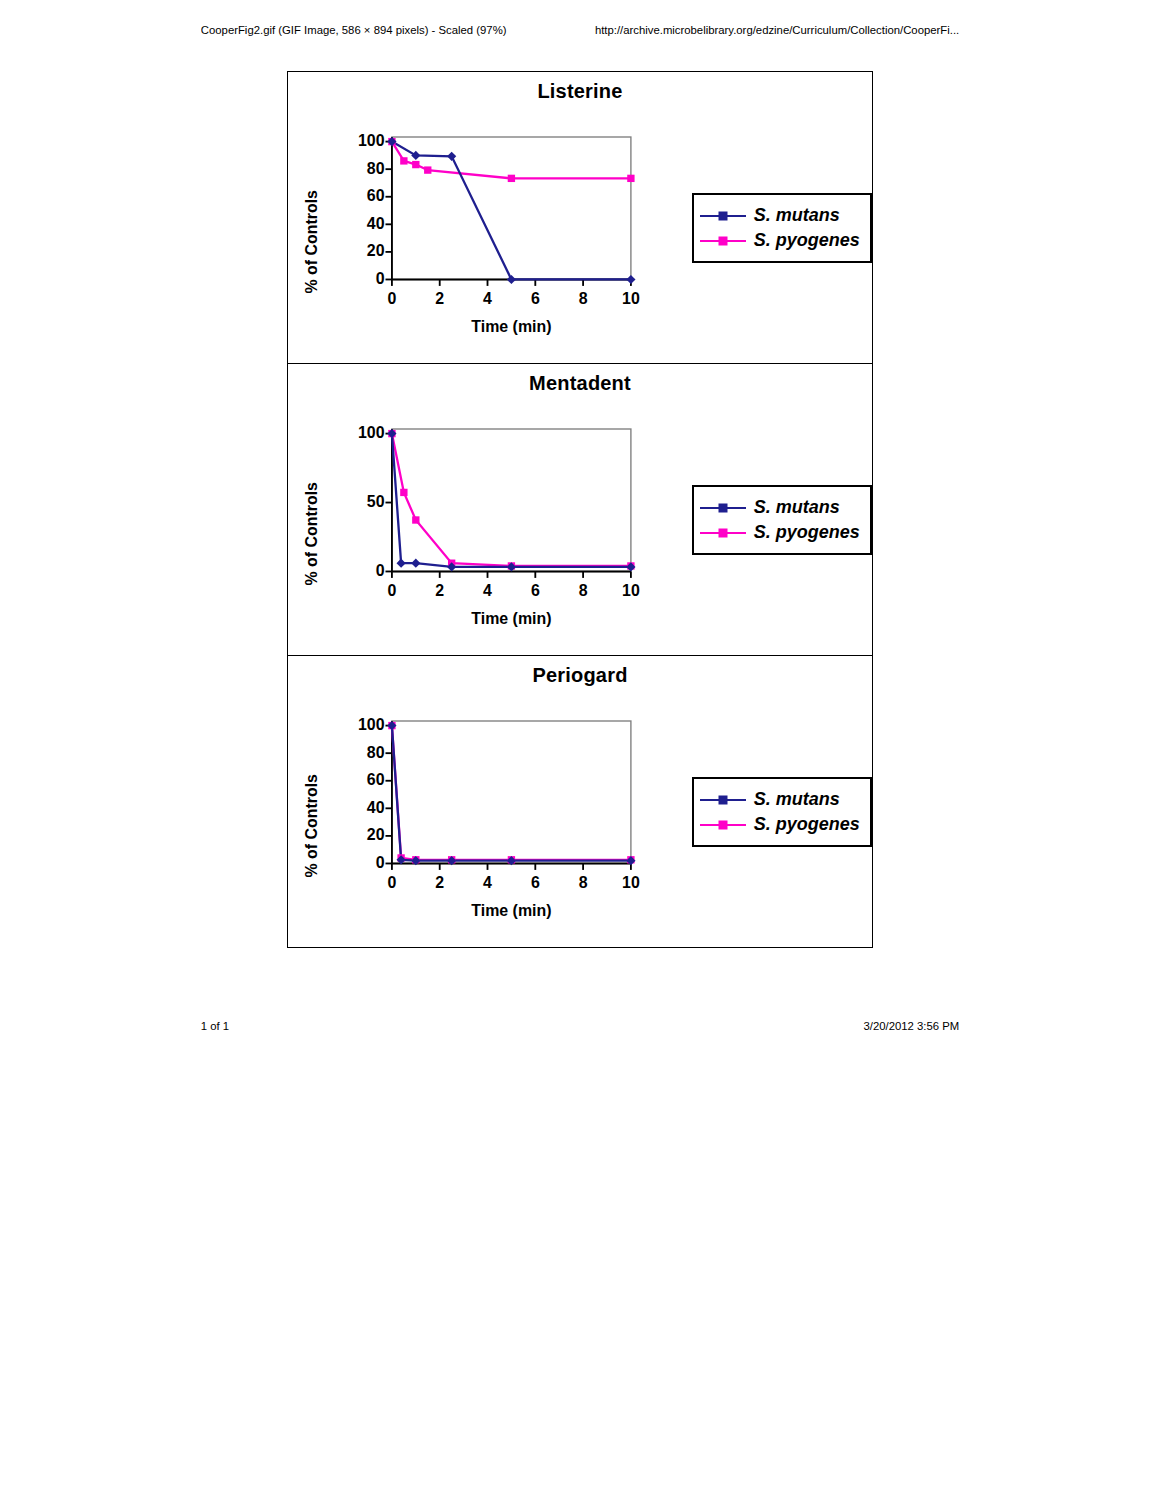CooperFig2.gif (GIF Image, 586 × 894 pixels) - Scaled (97%)
http://archive.microbelibrary.org/edzine/Curriculum/Collection/CooperFi...
Listerine
% of Controls 100 80 60 40 20 0 0 2 4 6 8 10 Time (min)
S. mutans
S. pyogenes
Mentadent
% of Controls 100 50 0 0 2 4 6 8 10 Time (min)
S. mutans
S. pyogenes
Periogard
% of Controls 100 80 60 40 20 0 0 2 4 6 8 10 Time (min)
S. mutans
S. pyogenes
1 of 1
3/20/2012 3:56 PM